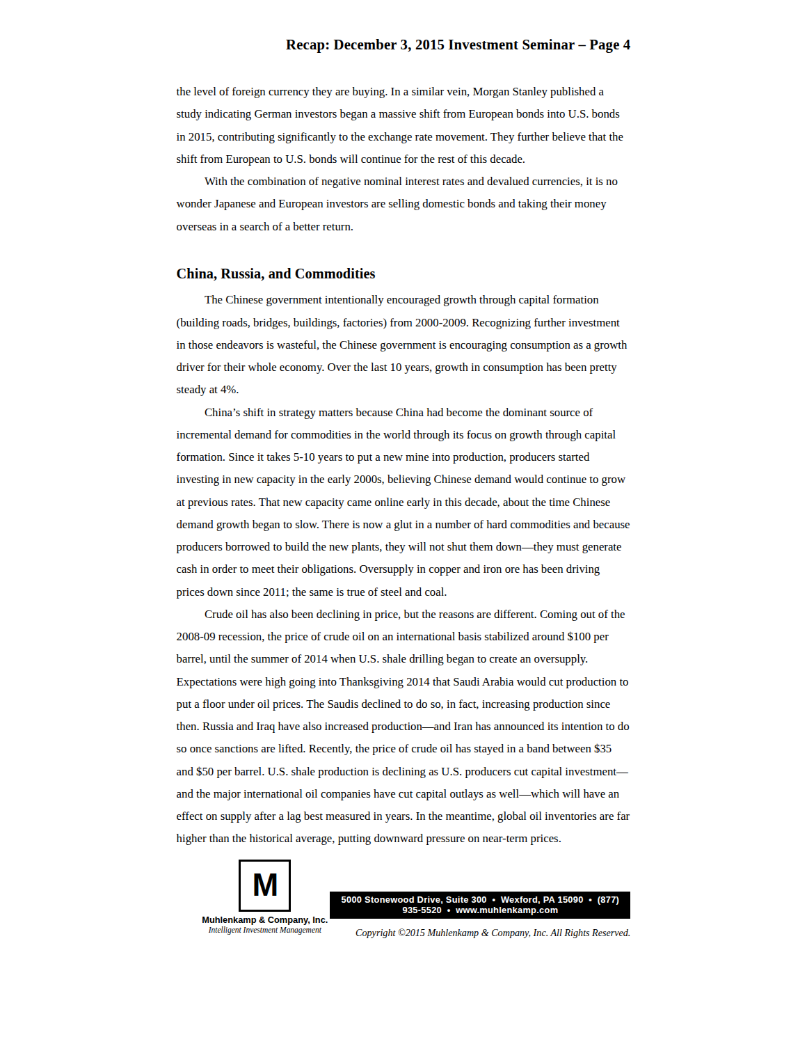Recap: December 3, 2015 Investment Seminar – Page 4
the level of foreign currency they are buying. In a similar vein, Morgan Stanley published a study indicating German investors began a massive shift from European bonds into U.S. bonds in 2015, contributing significantly to the exchange rate movement. They further believe that the shift from European to U.S. bonds will continue for the rest of this decade.
With the combination of negative nominal interest rates and devalued currencies, it is no wonder Japanese and European investors are selling domestic bonds and taking their money overseas in a search of a better return.
China, Russia, and Commodities
The Chinese government intentionally encouraged growth through capital formation (building roads, bridges, buildings, factories) from 2000-2009. Recognizing further investment in those endeavors is wasteful, the Chinese government is encouraging consumption as a growth driver for their whole economy. Over the last 10 years, growth in consumption has been pretty steady at 4%.
China’s shift in strategy matters because China had become the dominant source of incremental demand for commodities in the world through its focus on growth through capital formation. Since it takes 5-10 years to put a new mine into production, producers started investing in new capacity in the early 2000s, believing Chinese demand would continue to grow at previous rates. That new capacity came online early in this decade, about the time Chinese demand growth began to slow. There is now a glut in a number of hard commodities and because producers borrowed to build the new plants, they will not shut them down—they must generate cash in order to meet their obligations. Oversupply in copper and iron ore has been driving prices down since 2011; the same is true of steel and coal.
Crude oil has also been declining in price, but the reasons are different. Coming out of the 2008-09 recession, the price of crude oil on an international basis stabilized around $100 per barrel, until the summer of 2014 when U.S. shale drilling began to create an oversupply. Expectations were high going into Thanksgiving 2014 that Saudi Arabia would cut production to put a floor under oil prices. The Saudis declined to do so, in fact, increasing production since then. Russia and Iraq have also increased production—and Iran has announced its intention to do so once sanctions are lifted. Recently, the price of crude oil has stayed in a band between $35 and $50 per barrel. U.S. shale production is declining as U.S. producers cut capital investment—and the major international oil companies have cut capital outlays as well—which will have an effect on supply after a lag best measured in years. In the meantime, global oil inventories are far higher than the historical average, putting downward pressure on near-term prices.
M
Muhlenkamp & Company, Inc.
Intelligent Investment Management
5000 Stonewood Drive, Suite 300 • Wexford, PA 15090 • (877) 935-5520 • www.muhlenkamp.com
Copyright ©2015 Muhlenkamp & Company, Inc. All Rights Reserved.